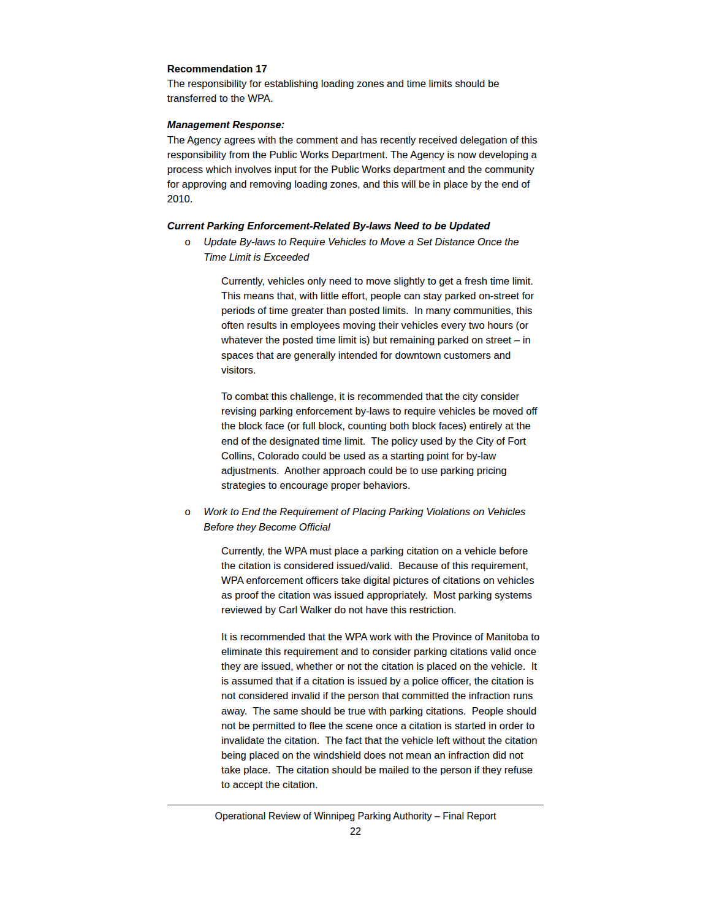Recommendation 17
The responsibility for establishing loading zones and time limits should be transferred to the WPA.
Management Response:
The Agency agrees with the comment and has recently received delegation of this responsibility from the Public Works Department. The Agency is now developing a process which involves input for the Public Works department and the community for approving and removing loading zones, and this will be in place by the end of 2010.
Current Parking Enforcement-Related By-laws Need to be Updated
o
Update By-laws to Require Vehicles to Move a Set Distance Once the Time Limit is Exceeded
Currently, vehicles only need to move slightly to get a fresh time limit. This means that, with little effort, people can stay parked on-street for periods of time greater than posted limits. In many communities, this often results in employees moving their vehicles every two hours (or whatever the posted time limit is) but remaining parked on street – in spaces that are generally intended for downtown customers and visitors.
To combat this challenge, it is recommended that the city consider revising parking enforcement by-laws to require vehicles be moved off the block face (or full block, counting both block faces) entirely at the end of the designated time limit. The policy used by the City of Fort Collins, Colorado could be used as a starting point for by-law adjustments. Another approach could be to use parking pricing strategies to encourage proper behaviors.
o
Work to End the Requirement of Placing Parking Violations on Vehicles Before they Become Official
Currently, the WPA must place a parking citation on a vehicle before the citation is considered issued/valid. Because of this requirement, WPA enforcement officers take digital pictures of citations on vehicles as proof the citation was issued appropriately. Most parking systems reviewed by Carl Walker do not have this restriction.
It is recommended that the WPA work with the Province of Manitoba to eliminate this requirement and to consider parking citations valid once they are issued, whether or not the citation is placed on the vehicle. It is assumed that if a citation is issued by a police officer, the citation is not considered invalid if the person that committed the infraction runs away. The same should be true with parking citations. People should not be permitted to flee the scene once a citation is started in order to invalidate the citation. The fact that the vehicle left without the citation being placed on the windshield does not mean an infraction did not take place. The citation should be mailed to the person if they refuse to accept the citation.
Operational Review of Winnipeg Parking Authority – Final Report
22